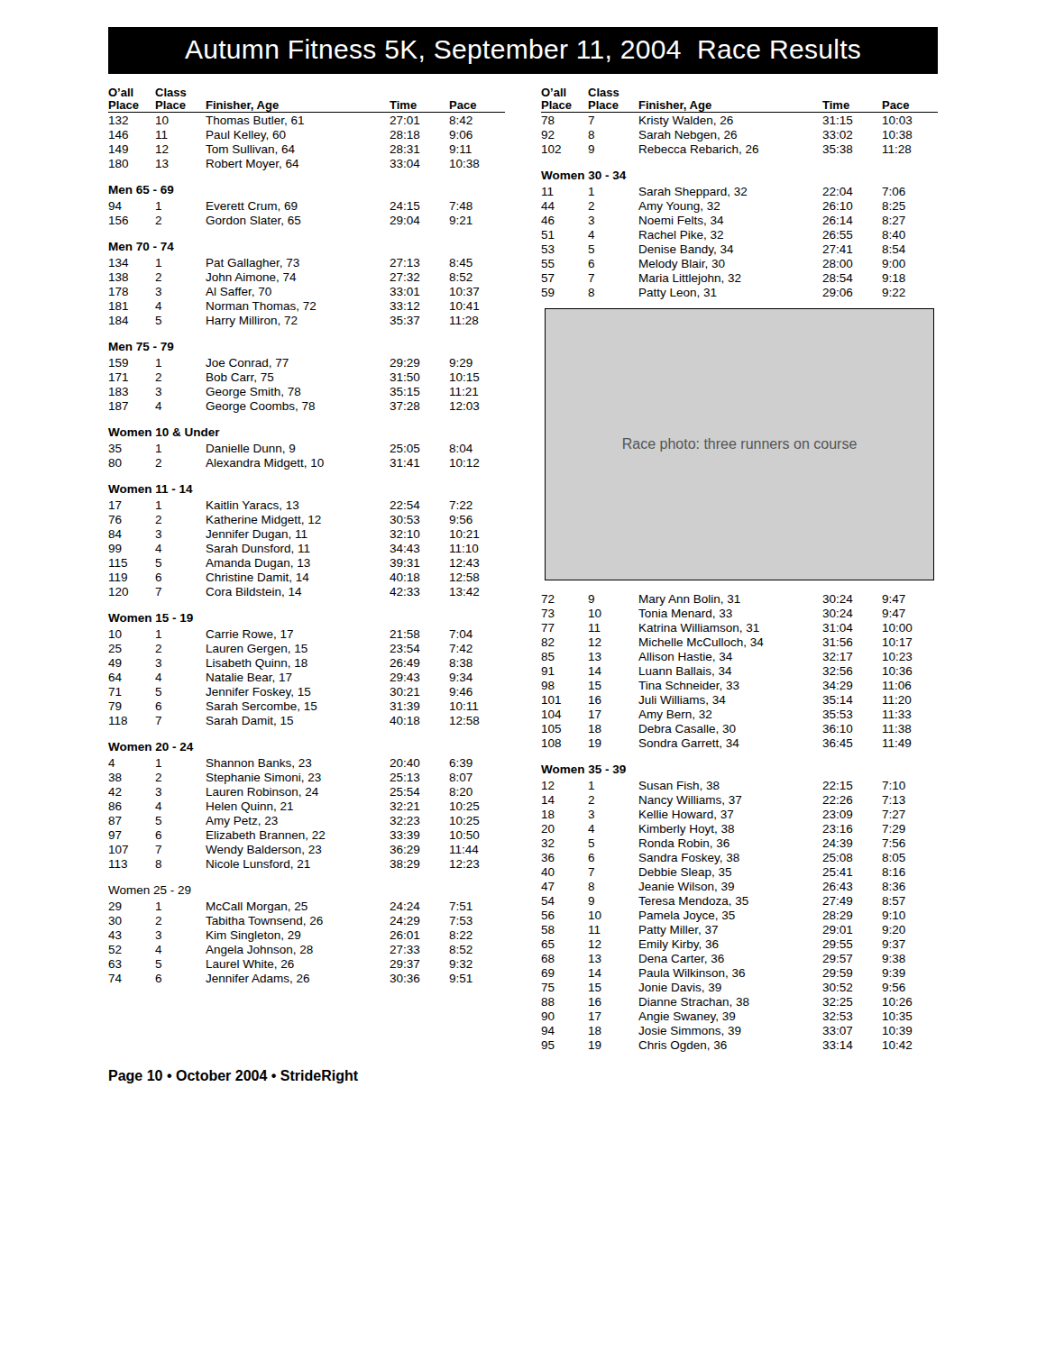Autumn Fitness 5K, September 11, 2004 Race Results
| O’all Place | Class Place | Finisher, Age | Time | Pace |
| --- | --- | --- | --- | --- |
| 132 | 10 | Thomas Butler, 61 | 27:01 | 8:42 |
| 146 | 11 | Paul Kelley, 60 | 28:18 | 9:06 |
| 149 | 12 | Tom Sullivan, 64 | 28:31 | 9:11 |
| 180 | 13 | Robert Moyer, 64 | 33:04 | 10:38 |
| Men 65 - 69 |
| 94 | 1 | Everett Crum, 69 | 24:15 | 7:48 |
| 156 | 2 | Gordon Slater, 65 | 29:04 | 9:21 |
| Men 70 - 74 |
| 134 | 1 | Pat Gallagher, 73 | 27:13 | 8:45 |
| 138 | 2 | John Aimone, 74 | 27:32 | 8:52 |
| 178 | 3 | Al Saffer, 70 | 33:01 | 10:37 |
| 181 | 4 | Norman Thomas, 72 | 33:12 | 10:41 |
| 184 | 5 | Harry Milliron, 72 | 35:37 | 11:28 |
| Men 75 - 79 |
| 159 | 1 | Joe Conrad, 77 | 29:29 | 9:29 |
| 171 | 2 | Bob Carr, 75 | 31:50 | 10:15 |
| 183 | 3 | George Smith, 78 | 35:15 | 11:21 |
| 187 | 4 | George Coombs, 78 | 37:28 | 12:03 |
| Women 10 & Under |
| 35 | 1 | Danielle Dunn, 9 | 25:05 | 8:04 |
| 80 | 2 | Alexandra Midgett, 10 | 31:41 | 10:12 |
| Women 11 - 14 |
| 17 | 1 | Kaitlin Yaracs, 13 | 22:54 | 7:22 |
| 76 | 2 | Katherine Midgett, 12 | 30:53 | 9:56 |
| 84 | 3 | Jennifer Dugan, 11 | 32:10 | 10:21 |
| 99 | 4 | Sarah Dunsford, 11 | 34:43 | 11:10 |
| 115 | 5 | Amanda Dugan, 13 | 39:31 | 12:43 |
| 119 | 6 | Christine Damit, 14 | 40:18 | 12:58 |
| 120 | 7 | Cora Bildstein, 14 | 42:33 | 13:42 |
| Women 15 - 19 |
| 10 | 1 | Carrie Rowe, 17 | 21:58 | 7:04 |
| 25 | 2 | Lauren Gergen, 15 | 23:54 | 7:42 |
| 49 | 3 | Lisabeth Quinn, 18 | 26:49 | 8:38 |
| 64 | 4 | Natalie Bear, 17 | 29:43 | 9:34 |
| 71 | 5 | Jennifer Foskey, 15 | 30:21 | 9:46 |
| 79 | 6 | Sarah Sercombe, 15 | 31:39 | 10:11 |
| 118 | 7 | Sarah Damit, 15 | 40:18 | 12:58 |
| Women 20 - 24 |
| 4 | 1 | Shannon Banks, 23 | 20:40 | 6:39 |
| 38 | 2 | Stephanie Simoni, 23 | 25:13 | 8:07 |
| 42 | 3 | Lauren Robinson, 24 | 25:54 | 8:20 |
| 86 | 4 | Helen Quinn, 21 | 32:21 | 10:25 |
| 87 | 5 | Amy Petz, 23 | 32:23 | 10:25 |
| 97 | 6 | Elizabeth Brannen, 22 | 33:39 | 10:50 |
| 107 | 7 | Wendy Balderson, 23 | 36:29 | 11:44 |
| 113 | 8 | Nicole Lunsford, 21 | 38:29 | 12:23 |
| Women 25 - 29 |
| 29 | 1 | McCall Morgan, 25 | 24:24 | 7:51 |
| 30 | 2 | Tabitha Townsend, 26 | 24:29 | 7:53 |
| 43 | 3 | Kim Singleton, 29 | 26:01 | 8:22 |
| 52 | 4 | Angela Johnson, 28 | 27:33 | 8:52 |
| 63 | 5 | Laurel White, 26 | 29:37 | 9:32 |
| 74 | 6 | Jennifer Adams, 26 | 30:36 | 9:51 |
| O’all Place | Class Place | Finisher, Age | Time | Pace |
| --- | --- | --- | --- | --- |
| 78 | 7 | Kristy Walden, 26 | 31:15 | 10:03 |
| 92 | 8 | Sarah Nebgen, 26 | 33:02 | 10:38 |
| 102 | 9 | Rebecca Rebarich, 26 | 35:38 | 11:28 |
| Women 30 - 34 |
| 11 | 1 | Sarah Sheppard, 32 | 22:04 | 7:06 |
| 44 | 2 | Amy Young, 32 | 26:10 | 8:25 |
| 46 | 3 | Noemi Felts, 34 | 26:14 | 8:27 |
| 51 | 4 | Rachel Pike, 32 | 26:55 | 8:40 |
| 53 | 5 | Denise Bandy, 34 | 27:41 | 8:54 |
| 55 | 6 | Melody Blair, 30 | 28:00 | 9:00 |
| 57 | 7 | Maria Littlejohn, 32 | 28:54 | 9:18 |
| 59 | 8 | Patty Leon, 31 | 29:06 | 9:22 |
| 72 | 9 | Mary Ann Bolin, 31 | 30:24 | 9:47 |
| 73 | 10 | Tonia Menard, 33 | 30:24 | 9:47 |
| 77 | 11 | Katrina Williamson, 31 | 31:04 | 10:00 |
| 82 | 12 | Michelle McCulloch, 34 | 31:56 | 10:17 |
| 85 | 13 | Allison Hastie, 34 | 32:17 | 10:23 |
| 91 | 14 | Luann Ballais, 34 | 32:56 | 10:36 |
| 98 | 15 | Tina Schneider, 33 | 34:29 | 11:06 |
| 101 | 16 | Juli Williams, 34 | 35:14 | 11:20 |
| 104 | 17 | Amy Bern, 32 | 35:53 | 11:33 |
| 105 | 18 | Debra Casalle, 30 | 36:10 | 11:38 |
| 108 | 19 | Sondra Garrett, 34 | 36:45 | 11:49 |
| Women 35 - 39 |
| 12 | 1 | Susan Fish, 38 | 22:15 | 7:10 |
| 14 | 2 | Nancy Williams, 37 | 22:26 | 7:13 |
| 18 | 3 | Kellie Howard, 37 | 23:09 | 7:27 |
| 20 | 4 | Kimberly Hoyt, 38 | 23:16 | 7:29 |
| 32 | 5 | Ronda Robin, 36 | 24:39 | 7:56 |
| 36 | 6 | Sandra Foskey, 38 | 25:08 | 8:05 |
| 40 | 7 | Debbie Sleap, 35 | 25:41 | 8:16 |
| 47 | 8 | Jeanie Wilson, 39 | 26:43 | 8:36 |
| 54 | 9 | Teresa Mendoza, 35 | 27:49 | 8:57 |
| 56 | 10 | Pamela Joyce, 35 | 28:29 | 9:10 |
| 58 | 11 | Patty Miller, 37 | 29:01 | 9:20 |
| 65 | 12 | Emily Kirby, 36 | 29:55 | 9:37 |
| 68 | 13 | Dena Carter, 36 | 29:57 | 9:38 |
| 69 | 14 | Paula Wilkinson, 36 | 29:59 | 9:39 |
| 75 | 15 | Jonie Davis, 39 | 30:52 | 9:56 |
| 88 | 16 | Dianne Strachan, 38 | 32:25 | 10:26 |
| 90 | 17 | Angie Swaney, 39 | 32:53 | 10:35 |
| 94 | 18 | Josie Simmons, 39 | 33:07 | 10:39 |
| 95 | 19 | Chris Ogden, 36 | 33:14 | 10:42 |
Page 10 • October 2004 • StrideRight